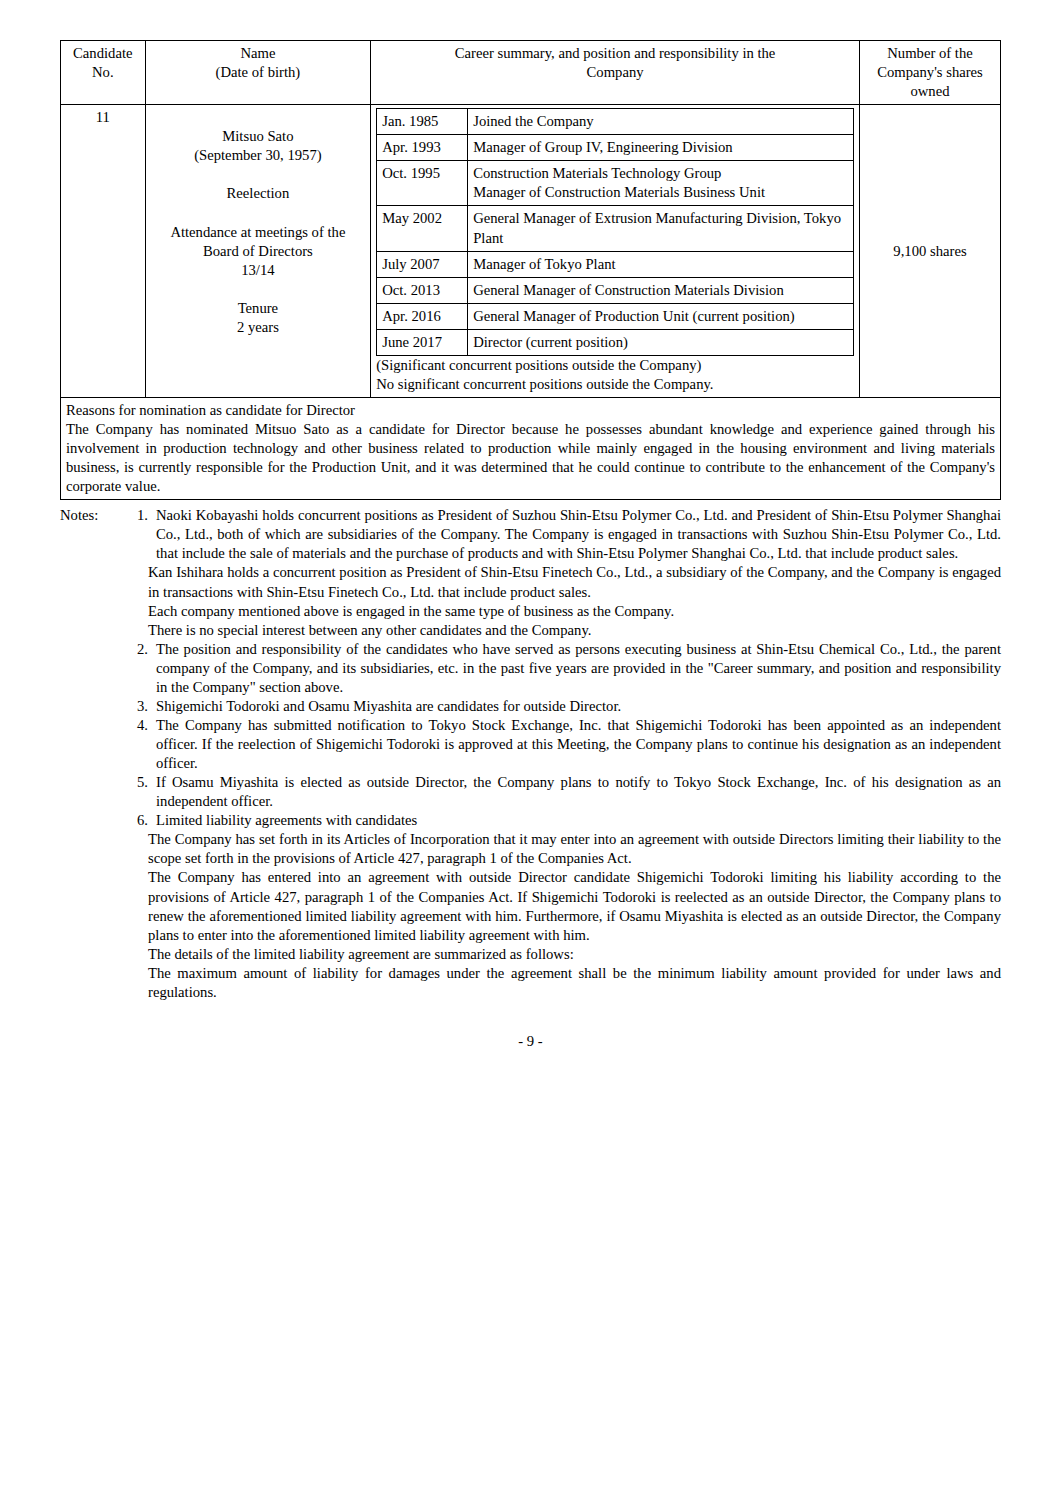| Candidate No. | Name (Date of birth) | Career summary, and position and responsibility in the Company | Number of the Company's shares owned |
| --- | --- | --- | --- |
| 11 | Mitsuo Sato (September 30, 1957) Reelection Attendance at meetings of the Board of Directors 13/14 Tenure 2 years | / Jan. 1985 / Joined the Company / / Apr. 1993 / Manager of Group IV, Engineering Division / / Oct. 1995 / Construction Materials Technology Group Manager of Construction Materials Business Unit / / May 2002 / General Manager of Extrusion Manufacturing Division, Tokyo Plant / / July 2007 / Manager of Tokyo Plant / / Oct. 2013 / General Manager of Construction Materials Division / / Apr. 2016 / General Manager of Production Unit (current position) / / June 2017 / Director (current position) / (Significant concurrent positions outside the Company) No significant concurrent positions outside the Company. | 9,100 shares |
| Reasons for nomination as candidate for Director The Company has nominated Mitsuo Sato as a candidate for Director because he possesses abundant knowledge and experience gained through his involvement in production technology and other business related to production while mainly engaged in the housing environment and living materials business, is currently responsible for the Production Unit, and it was determined that he could continue to contribute to the enhancement of the Company's corporate value. |
Notes:
1.
Naoki Kobayashi holds concurrent positions as President of Suzhou Shin-Etsu Polymer Co., Ltd. and President of Shin-Etsu Polymer Shanghai Co., Ltd., both of which are subsidiaries of the Company. The Company is engaged in transactions with Suzhou Shin-Etsu Polymer Co., Ltd. that include the sale of materials and the purchase of products and with Shin-Etsu Polymer Shanghai Co., Ltd. that include product sales.
Kan Ishihara holds a concurrent position as President of Shin-Etsu Finetech Co., Ltd., a subsidiary of the Company, and the Company is engaged in transactions with Shin-Etsu Finetech Co., Ltd. that include product sales.
Each company mentioned above is engaged in the same type of business as the Company.
There is no special interest between any other candidates and the Company.
2.
The position and responsibility of the candidates who have served as persons executing business at Shin-Etsu Chemical Co., Ltd., the parent company of the Company, and its subsidiaries, etc. in the past five years are provided in the "Career summary, and position and responsibility in the Company" section above.
3.
Shigemichi Todoroki and Osamu Miyashita are candidates for outside Director.
4.
The Company has submitted notification to Tokyo Stock Exchange, Inc. that Shigemichi Todoroki has been appointed as an independent officer. If the reelection of Shigemichi Todoroki is approved at this Meeting, the Company plans to continue his designation as an independent officer.
5.
If Osamu Miyashita is elected as outside Director, the Company plans to notify to Tokyo Stock Exchange, Inc. of his designation as an independent officer.
6.
Limited liability agreements with candidates
The Company has set forth in its Articles of Incorporation that it may enter into an agreement with outside Directors limiting their liability to the scope set forth in the provisions of Article 427, paragraph 1 of the Companies Act.
The Company has entered into an agreement with outside Director candidate Shigemichi Todoroki limiting his liability according to the provisions of Article 427, paragraph 1 of the Companies Act. If Shigemichi Todoroki is reelected as an outside Director, the Company plans to renew the aforementioned limited liability agreement with him. Furthermore, if Osamu Miyashita is elected as an outside Director, the Company plans to enter into the aforementioned limited liability agreement with him.
The details of the limited liability agreement are summarized as follows:
The maximum amount of liability for damages under the agreement shall be the minimum liability amount provided for under laws and regulations.
- 9 -